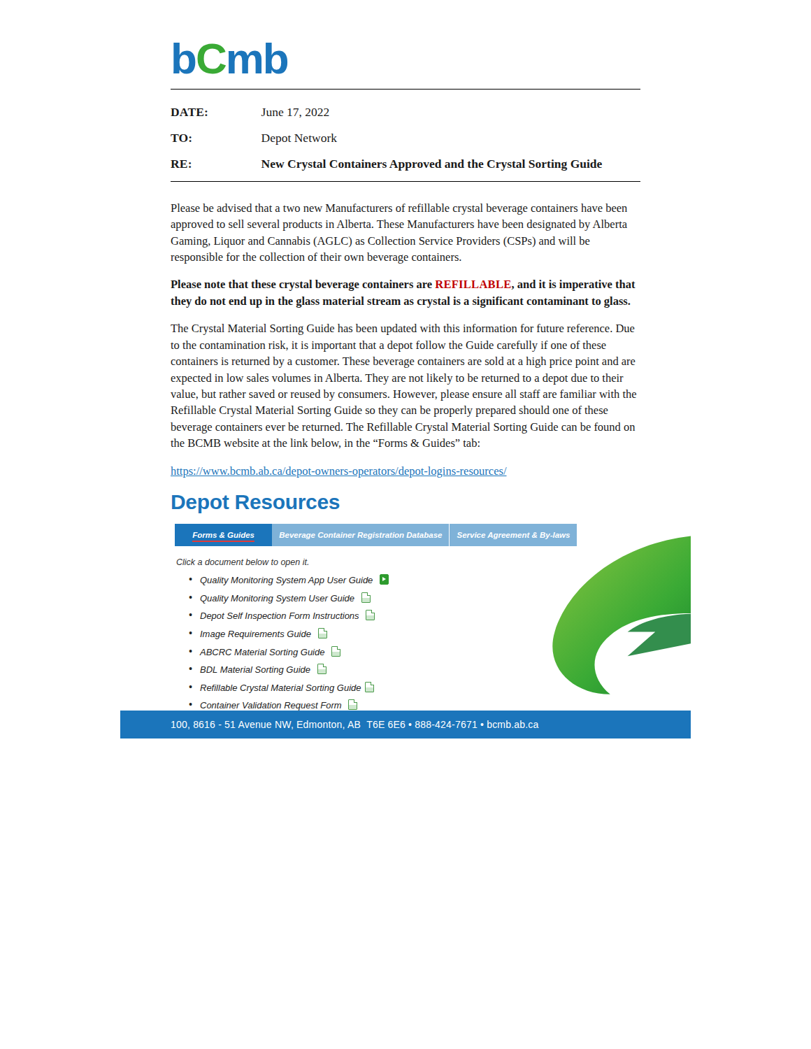bCmb
| DATE: | June 17, 2022 |
| TO: | Depot Network |
| RE: | New Crystal Containers Approved and the Crystal Sorting Guide |
Please be advised that a two new Manufacturers of refillable crystal beverage containers have been approved to sell several products in Alberta. These Manufacturers have been designated by Alberta Gaming, Liquor and Cannabis (AGLC) as Collection Service Providers (CSPs) and will be responsible for the collection of their own beverage containers.
Please note that these crystal beverage containers are REFILLABLE, and it is imperative that they do not end up in the glass material stream as crystal is a significant contaminant to glass.
The Crystal Material Sorting Guide has been updated with this information for future reference. Due to the contamination risk, it is important that a depot follow the Guide carefully if one of these containers is returned by a customer. These beverage containers are sold at a high price point and are expected in low sales volumes in Alberta. They are not likely to be returned to a depot due to their value, but rather saved or reused by consumers. However, please ensure all staff are familiar with the Refillable Crystal Material Sorting Guide so they can be properly prepared should one of these beverage containers ever be returned. The Refillable Crystal Material Sorting Guide can be found on the BCMB website at the link below, in the “Forms & Guides” tab:
https://www.bcmb.ab.ca/depot-owners-operators/depot-logins-resources/
Depot Resources
Forms & Guides
Beverage Container Registration Database
Service Agreement & By-laws
Click a document below to open it.
Quality Monitoring System App User Guide
Quality Monitoring System User Guide
Depot Self Inspection Form Instructions
Image Requirements Guide
ABCRC Material Sorting Guide
BDL Material Sorting Guide
Refillable Crystal Material Sorting Guide
Container Validation Request Form
100, 8616 - 51 Avenue NW, Edmonton, AB T6E 6E6 • 888-424-7671 • bcmb.ab.ca